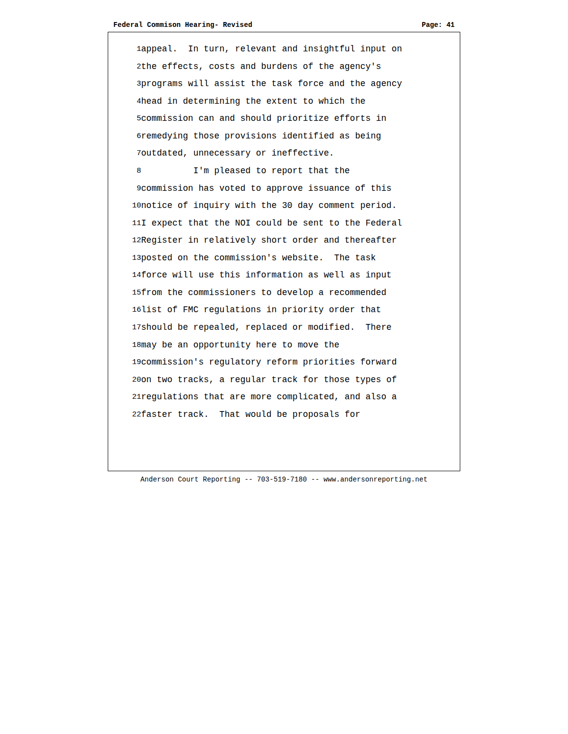Federal Commison Hearing- Revised Page: 41
| 1 | appeal. In turn, relevant and insightful input on |
| 2 | the effects, costs and burdens of the agency's |
| 3 | programs will assist the task force and the agency |
| 4 | head in determining the extent to which the |
| 5 | commission can and should prioritize efforts in |
| 6 | remedying those provisions identified as being |
| 7 | outdated, unnecessary or ineffective. |
| 8 | I'm pleased to report that the |
| 9 | commission has voted to approve issuance of this |
| 10 | notice of inquiry with the 30 day comment period. |
| 11 | I expect that the NOI could be sent to the Federal |
| 12 | Register in relatively short order and thereafter |
| 13 | posted on the commission's website. The task |
| 14 | force will use this information as well as input |
| 15 | from the commissioners to develop a recommended |
| 16 | list of FMC regulations in priority order that |
| 17 | should be repealed, replaced or modified. There |
| 18 | may be an opportunity here to move the |
| 19 | commission's regulatory reform priorities forward |
| 20 | on two tracks, a regular track for those types of |
| 21 | regulations that are more complicated, and also a |
| 22 | faster track. That would be proposals for |
Anderson Court Reporting -- 703-519-7180 -- www.andersonreporting.net